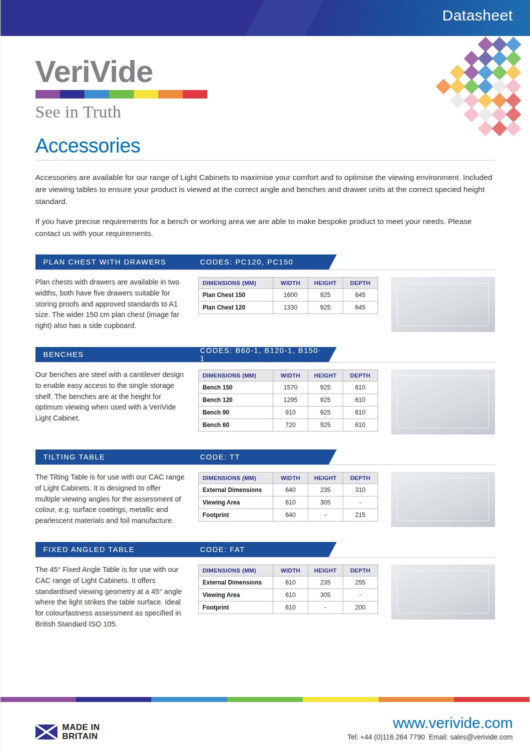Datasheet
VeriVide
See in Truth
Accessories
Accessories are available for our range of Light Cabinets to maximise your comfort and to optimise the viewing environment. Included are viewing tables to ensure your product is viewed at the correct angle and benches and drawer units at the correct specied height standard.
If you have precise requirements for a bench or working area we are able to make bespoke product to meet your needs. Please contact us with your requirements.
PLAN CHEST WITH DRAWERS CODES: PC120, PC150
Plan chests with drawers are available in two widths, both have five drawers suitable for storing proofs and approved standards to A1 size. The wider 150 cm plan chest (image far right) also has a side cupboard.
| DIMENSIONS (MM) | WIDTH | HEIGHT | DEPTH |
| --- | --- | --- | --- |
| Plan Chest 150 | 1600 | 925 | 645 |
| Plan Chest 120 | 1330 | 925 | 645 |
BENCHES CODES: B60-1, B120-1, B150-1
Our benches are steel with a cantilever design to enable easy access to the single storage shelf. The benches are at the height for optimum viewing when used with a VeriVide Light Cabinet.
| DIMENSIONS (MM) | WIDTH | HEIGHT | DEPTH |
| --- | --- | --- | --- |
| Bench 150 | 1570 | 925 | 610 |
| Bench 120 | 1295 | 925 | 610 |
| Bench 90 | 910 | 925 | 610 |
| Bench 60 | 720 | 925 | 610 |
TILTING TABLE CODE: TT
The Tilting Table is for use with our CAC range of Light Cabinets. It is designed to offer multiple viewing angles for the assessment of colour, e.g. surface coatings, metallic and pearlescent materials and foil manufacture.
| DIMENSIONS (MM) | WIDTH | HEIGHT | DEPTH |
| --- | --- | --- | --- |
| External Dimensions | 640 | 235 | 310 |
| Viewing Area | 610 | 305 | - |
| Footprint | 640 | - | 215 |
FIXED ANGLED TABLE CODE: FAT
The 45° Fixed Angle Table is for use with our CAC range of Light Cabinets. It offers standardised viewing geometry at a 45° angle where the light strikes the table surface. Ideal for colourfastness assessment as specified in British Standard ISO 105.
| DIMENSIONS (MM) | WIDTH | HEIGHT | DEPTH |
| --- | --- | --- | --- |
| External Dimensions | 610 | 235 | 255 |
| Viewing Area | 610 | 305 | - |
| Footprint | 610 | - | 200 |
MADE IN
BRITAIN
www.verivide.com
Tel: +44 (0)116 284 7790 Email: sales@verivide.com